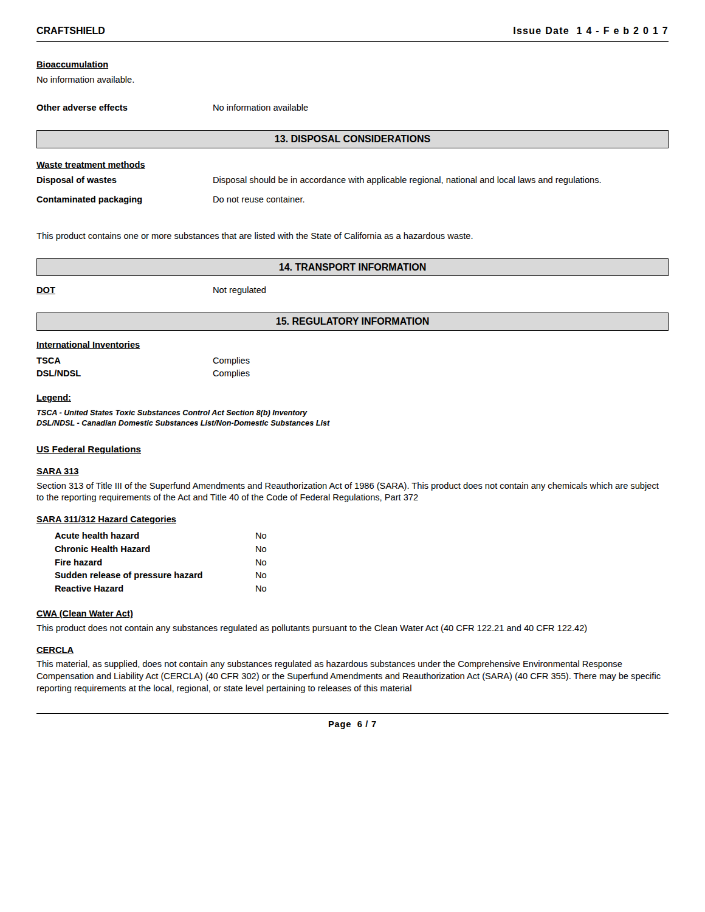CRAFTSHIELD Issue Date 1 4 - F e b 2 0 1 7
Bioaccumulation
No information available.
Other adverse effects
No information available
13. DISPOSAL CONSIDERATIONS
Waste treatment methods
Disposal of wastes
Disposal should be in accordance with applicable regional, national and local laws and regulations.
Contaminated packaging
Do not reuse container.
This product contains one or more substances that are listed with the State of California as a hazardous waste.
14. TRANSPORT INFORMATION
DOT
Not regulated
15. REGULATORY INFORMATION
International Inventories
| TSCA | Complies |
| DSL/NDSL | Complies |
Legend:
TSCA - United States Toxic Substances Control Act Section 8(b) Inventory
DSL/NDSL - Canadian Domestic Substances List/Non-Domestic Substances List
US Federal Regulations
SARA 313
Section 313 of Title III of the Superfund Amendments and Reauthorization Act of 1986 (SARA). This product does not contain any chemicals which are subject to the reporting requirements of the Act and Title 40 of the Code of Federal Regulations, Part 372
SARA 311/312 Hazard Categories
| Acute health hazard | No |
| Chronic Health Hazard | No |
| Fire hazard | No |
| Sudden release of pressure hazard | No |
| Reactive Hazard | No |
CWA (Clean Water Act)
This product does not contain any substances regulated as pollutants pursuant to the Clean Water Act (40 CFR 122.21 and 40 CFR 122.42)
CERCLA
This material, as supplied, does not contain any substances regulated as hazardous substances under the Comprehensive Environmental Response Compensation and Liability Act (CERCLA) (40 CFR 302) or the Superfund Amendments and Reauthorization Act (SARA) (40 CFR 355). There may be specific reporting requirements at the local, regional, or state level pertaining to releases of this material
Page 6 / 7